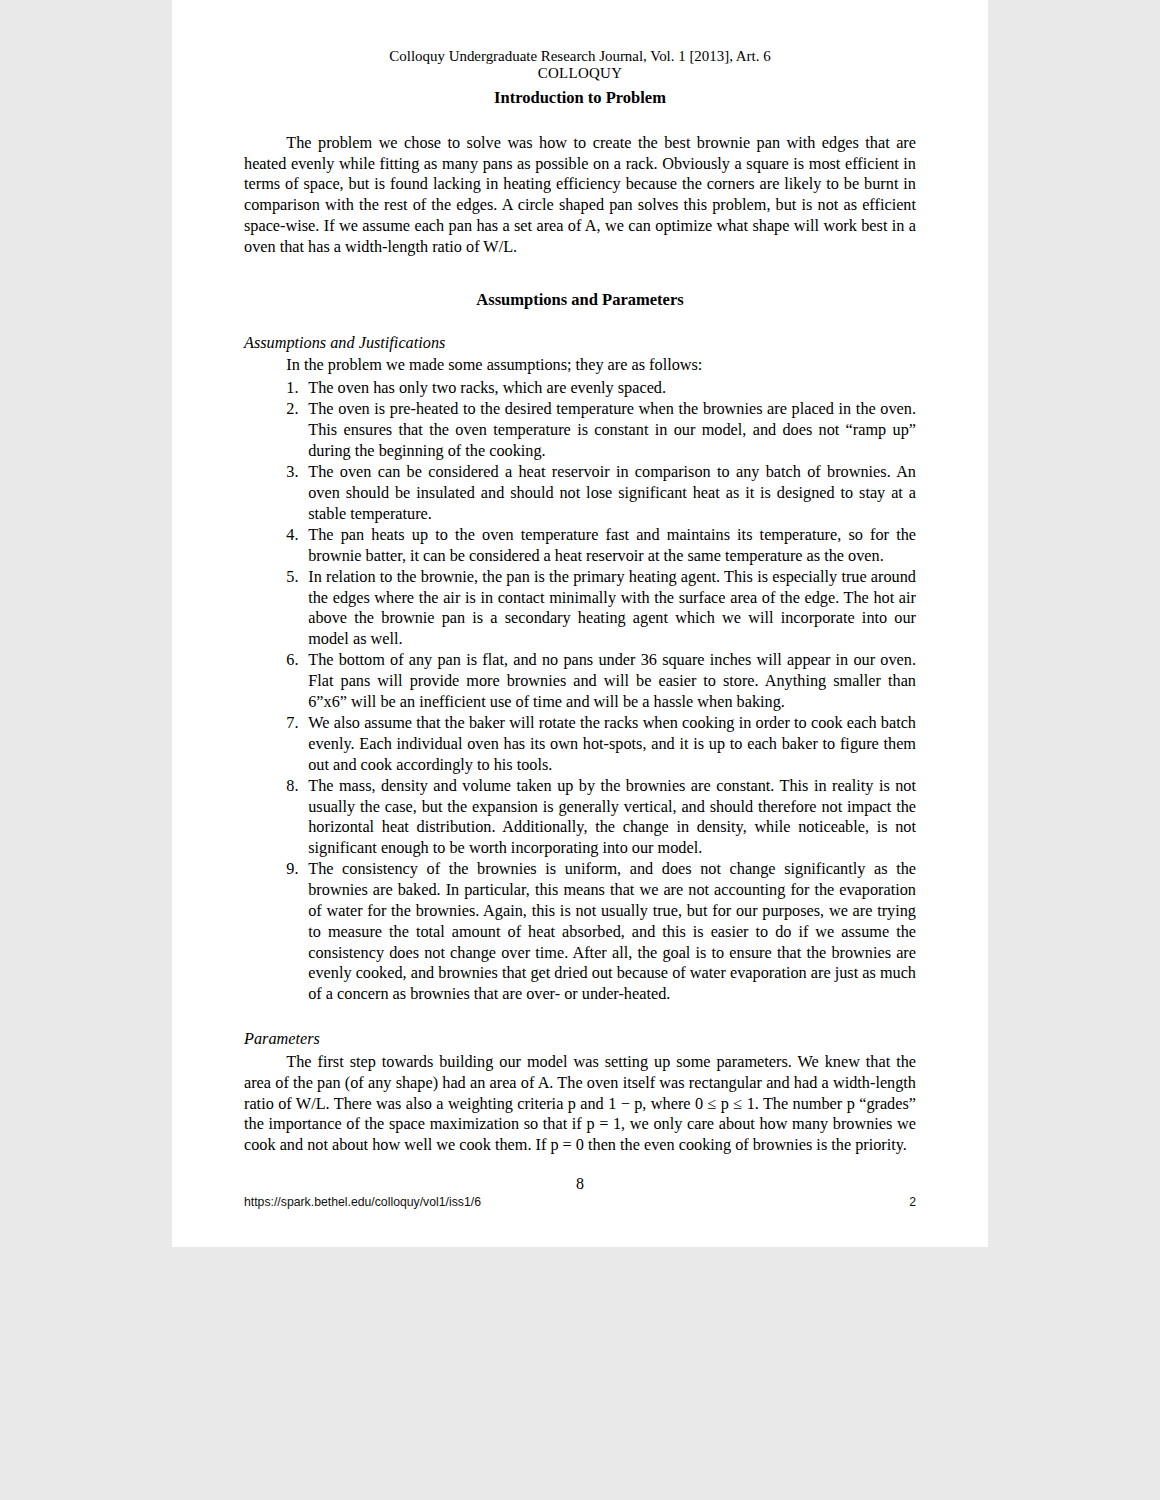Colloquy Undergraduate Research Journal, Vol. 1 [2013], Art. 6 COLLOQUY
Introduction to Problem
The problem we chose to solve was how to create the best brownie pan with edges that are heated evenly while fitting as many pans as possible on a rack. Obviously a square is most efficient in terms of space, but is found lacking in heating efficiency because the corners are likely to be burnt in comparison with the rest of the edges. A circle shaped pan solves this problem, but is not as efficient space-wise. If we assume each pan has a set area of A, we can optimize what shape will work best in a oven that has a width-length ratio of W/L.
Assumptions and Parameters
Assumptions and Justifications
In the problem we made some assumptions; they are as follows:
The oven has only two racks, which are evenly spaced.
The oven is pre-heated to the desired temperature when the brownies are placed in the oven. This ensures that the oven temperature is constant in our model, and does not “ramp up” during the beginning of the cooking.
The oven can be considered a heat reservoir in comparison to any batch of brownies. An oven should be insulated and should not lose significant heat as it is designed to stay at a stable temperature.
The pan heats up to the oven temperature fast and maintains its temperature, so for the brownie batter, it can be considered a heat reservoir at the same temperature as the oven.
In relation to the brownie, the pan is the primary heating agent. This is especially true around the edges where the air is in contact minimally with the surface area of the edge. The hot air above the brownie pan is a secondary heating agent which we will incorporate into our model as well.
The bottom of any pan is flat, and no pans under 36 square inches will appear in our oven. Flat pans will provide more brownies and will be easier to store. Anything smaller than 6”x6” will be an inefficient use of time and will be a hassle when baking.
We also assume that the baker will rotate the racks when cooking in order to cook each batch evenly. Each individual oven has its own hot-spots, and it is up to each baker to figure them out and cook accordingly to his tools.
The mass, density and volume taken up by the brownies are constant. This in reality is not usually the case, but the expansion is generally vertical, and should therefore not impact the horizontal heat distribution. Additionally, the change in density, while noticeable, is not significant enough to be worth incorporating into our model.
The consistency of the brownies is uniform, and does not change significantly as the brownies are baked. In particular, this means that we are not accounting for the evaporation of water for the brownies. Again, this is not usually true, but for our purposes, we are trying to measure the total amount of heat absorbed, and this is easier to do if we assume the consistency does not change over time. After all, the goal is to ensure that the brownies are evenly cooked, and brownies that get dried out because of water evaporation are just as much of a concern as brownies that are over- or under-heated.
Parameters
The first step towards building our model was setting up some parameters. We knew that the area of the pan (of any shape) had an area of A. The oven itself was rectangular and had a width-length ratio of W/L. There was also a weighting criteria p and 1 − p, where 0 ≤ p ≤ 1. The number p “grades” the importance of the space maximization so that if p = 1, we only care about how many brownies we cook and not about how well we cook them. If p = 0 then the even cooking of brownies is the priority.
8
https://spark.bethel.edu/colloquy/vol1/iss1/6 2